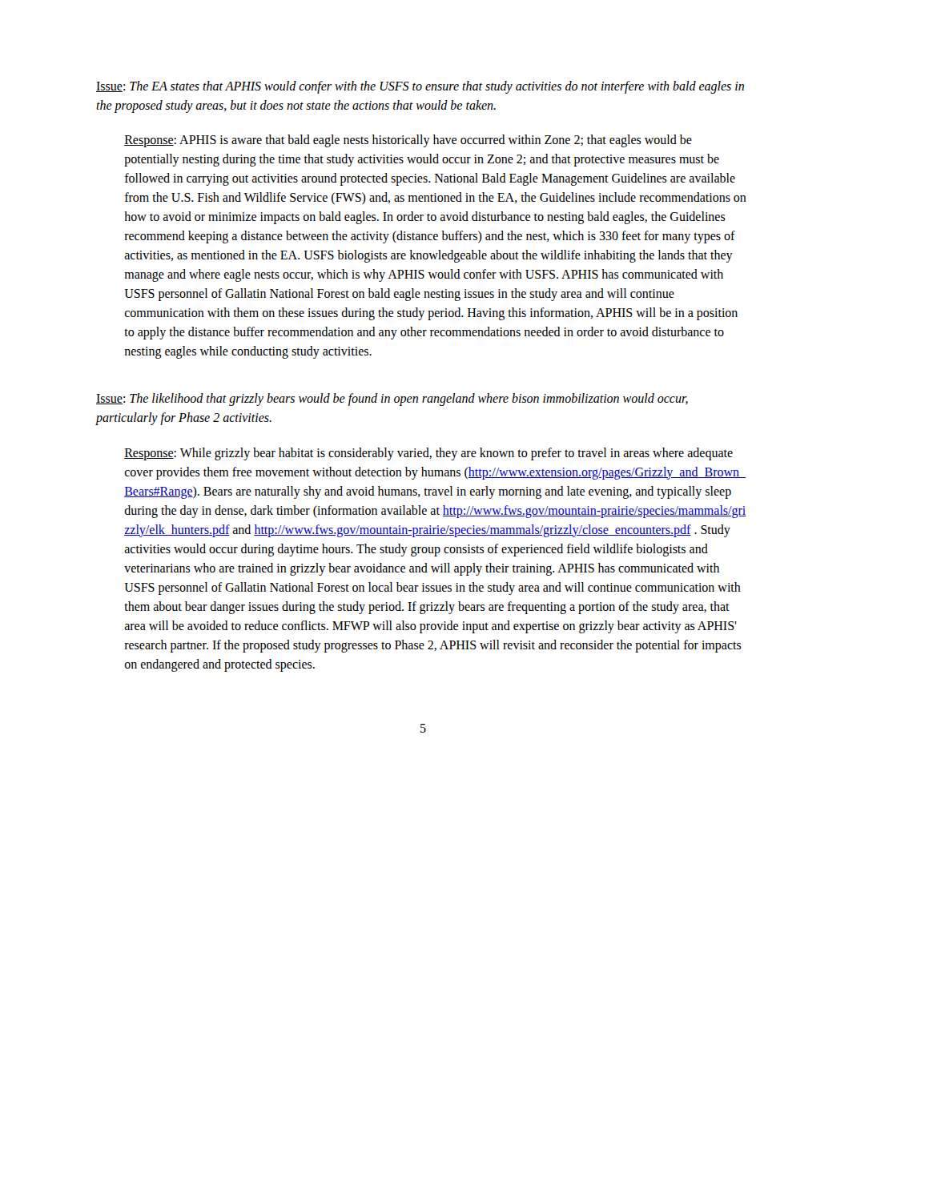Issue: The EA states that APHIS would confer with the USFS to ensure that study activities do not interfere with bald eagles in the proposed study areas, but it does not state the actions that would be taken.
Response: APHIS is aware that bald eagle nests historically have occurred within Zone 2; that eagles would be potentially nesting during the time that study activities would occur in Zone 2; and that protective measures must be followed in carrying out activities around protected species. National Bald Eagle Management Guidelines are available from the U.S. Fish and Wildlife Service (FWS) and, as mentioned in the EA, the Guidelines include recommendations on how to avoid or minimize impacts on bald eagles. In order to avoid disturbance to nesting bald eagles, the Guidelines recommend keeping a distance between the activity (distance buffers) and the nest, which is 330 feet for many types of activities, as mentioned in the EA. USFS biologists are knowledgeable about the wildlife inhabiting the lands that they manage and where eagle nests occur, which is why APHIS would confer with USFS. APHIS has communicated with USFS personnel of Gallatin National Forest on bald eagle nesting issues in the study area and will continue communication with them on these issues during the study period. Having this information, APHIS will be in a position to apply the distance buffer recommendation and any other recommendations needed in order to avoid disturbance to nesting eagles while conducting study activities.
Issue: The likelihood that grizzly bears would be found in open rangeland where bison immobilization would occur, particularly for Phase 2 activities.
Response: While grizzly bear habitat is considerably varied, they are known to prefer to travel in areas where adequate cover provides them free movement without detection by humans (http://www.extension.org/pages/Grizzly_and_Brown_Bears#Range). Bears are naturally shy and avoid humans, travel in early morning and late evening, and typically sleep during the day in dense, dark timber (information available at http://www.fws.gov/mountain-prairie/species/mammals/grizzly/elk_hunters.pdf and http://www.fws.gov/mountain-prairie/species/mammals/grizzly/close_encounters.pdf . Study activities would occur during daytime hours. The study group consists of experienced field wildlife biologists and veterinarians who are trained in grizzly bear avoidance and will apply their training. APHIS has communicated with USFS personnel of Gallatin National Forest on local bear issues in the study area and will continue communication with them about bear danger issues during the study period. If grizzly bears are frequenting a portion of the study area, that area will be avoided to reduce conflicts. MFWP will also provide input and expertise on grizzly bear activity as APHIS' research partner. If the proposed study progresses to Phase 2, APHIS will revisit and reconsider the potential for impacts on endangered and protected species.
5